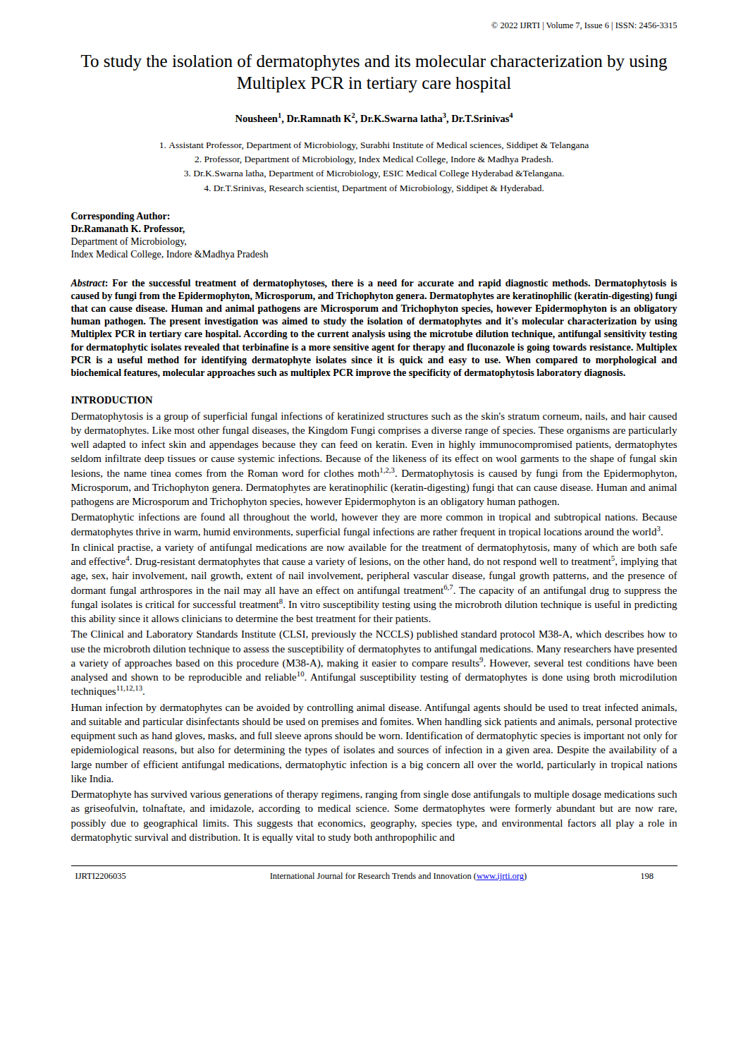© 2022 IJRTI | Volume 7, Issue 6 | ISSN: 2456-3315
To study the isolation of dermatophytes and its molecular characterization by using Multiplex PCR in tertiary care hospital
Nousheen1, Dr.Ramnath K2, Dr.K.Swarna latha3, Dr.T.Srinivas4
Assistant Professor, Department of Microbiology, Surabhi Institute of Medical sciences, Siddipet & Telangana
Professor, Department of Microbiology, Index Medical College, Indore & Madhya Pradesh.
Dr.K.Swarna latha, Department of Microbiology, ESIC Medical College Hyderabad &Telangana.
Dr.T.Srinivas, Research scientist, Department of Microbiology, Siddipet & Hyderabad.
Corresponding Author:
Dr.Ramanath K. Professor,
Department of Microbiology,
Index Medical College, Indore &Madhya Pradesh
Abstract: For the successful treatment of dermatophytoses, there is a need for accurate and rapid diagnostic methods. Dermatophytosis is caused by fungi from the Epidermophyton, Microsporum, and Trichophyton genera. Dermatophytes are keratinophilic (keratin-digesting) fungi that can cause disease. Human and animal pathogens are Microsporum and Trichophyton species, however Epidermophyton is an obligatory human pathogen. The present investigation was aimed to study the isolation of dermatophytes and it's molecular characterization by using Multiplex PCR in tertiary care hospital. According to the current analysis using the microtube dilution technique, antifungal sensitivity testing for dermatophytic isolates revealed that terbinafine is a more sensitive agent for therapy and fluconazole is going towards resistance. Multiplex PCR is a useful method for identifying dermatophyte isolates since it is quick and easy to use. When compared to morphological and biochemical features, molecular approaches such as multiplex PCR improve the specificity of dermatophytosis laboratory diagnosis.
Introduction
Dermatophytosis is a group of superficial fungal infections of keratinized structures such as the skin's stratum corneum, nails, and hair caused by dermatophytes. Like most other fungal diseases, the Kingdom Fungi comprises a diverse range of species. These organisms are particularly well adapted to infect skin and appendages because they can feed on keratin. Even in highly immunocompromised patients, dermatophytes seldom infiltrate deep tissues or cause systemic infections. Because of the likeness of its effect on wool garments to the shape of fungal skin lesions, the name tinea comes from the Roman word for clothes moth1,2,3. Dermatophytosis is caused by fungi from the Epidermophyton, Microsporum, and Trichophyton genera. Dermatophytes are keratinophilic (keratin-digesting) fungi that can cause disease. Human and animal pathogens are Microsporum and Trichophyton species, however Epidermophyton is an obligatory human pathogen.
Dermatophytic infections are found all throughout the world, however they are more common in tropical and subtropical nations. Because dermatophytes thrive in warm, humid environments, superficial fungal infections are rather frequent in tropical locations around the world3.
In clinical practise, a variety of antifungal medications are now available for the treatment of dermatophytosis, many of which are both safe and effective4. Drug-resistant dermatophytes that cause a variety of lesions, on the other hand, do not respond well to treatment5, implying that age, sex, hair involvement, nail growth, extent of nail involvement, peripheral vascular disease, fungal growth patterns, and the presence of dormant fungal arthrospores in the nail may all have an effect on antifungal treatment6,7. The capacity of an antifungal drug to suppress the fungal isolates is critical for successful treatment8. In vitro susceptibility testing using the microbroth dilution technique is useful in predicting this ability since it allows clinicians to determine the best treatment for their patients.
The Clinical and Laboratory Standards Institute (CLSI, previously the NCCLS) published standard protocol M38-A, which describes how to use the microbroth dilution technique to assess the susceptibility of dermatophytes to antifungal medications. Many researchers have presented a variety of approaches based on this procedure (M38-A), making it easier to compare results9. However, several test conditions have been analysed and shown to be reproducible and reliable10. Antifungal susceptibility testing of dermatophytes is done using broth microdilution techniques11,12,13.
Human infection by dermatophytes can be avoided by controlling animal disease. Antifungal agents should be used to treat infected animals, and suitable and particular disinfectants should be used on premises and fomites. When handling sick patients and animals, personal protective equipment such as hand gloves, masks, and full sleeve aprons should be worn. Identification of dermatophytic species is important not only for epidemiological reasons, but also for determining the types of isolates and sources of infection in a given area. Despite the availability of a large number of efficient antifungal medications, dermatophytic infection is a big concern all over the world, particularly in tropical nations like India.
Dermatophyte has survived various generations of therapy regimens, ranging from single dose antifungals to multiple dosage medications such as griseofulvin, tolnaftate, and imidazole, according to medical science. Some dermatophytes were formerly abundant but are now rare, possibly due to geographical limits. This suggests that economics, geography, species type, and environmental factors all play a role in dermatophytic survival and distribution. It is equally vital to study both anthropophilic and
| IJRTI2206035 | International Journal for Research Trends and Innovation ( www.ijrti.org ) | 198 |